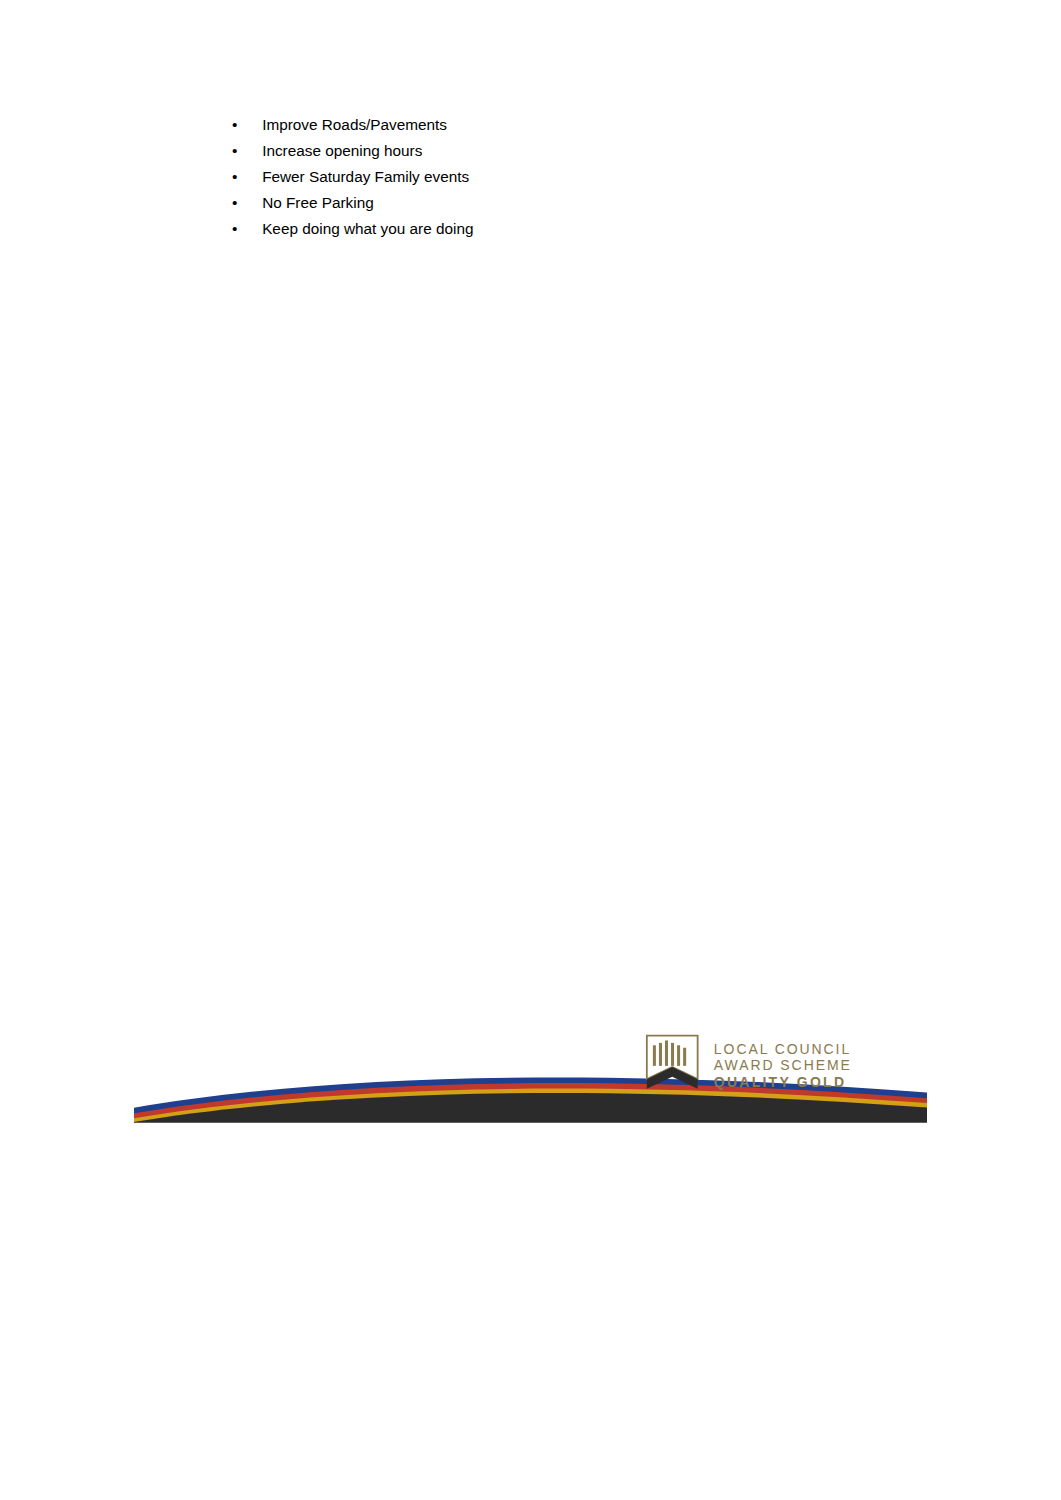Improve Roads/Pavements
Increase opening hours
Fewer Saturday Family events
No Free Parking
Keep doing what you are doing
Local Council
Award Scheme
Quality Gold